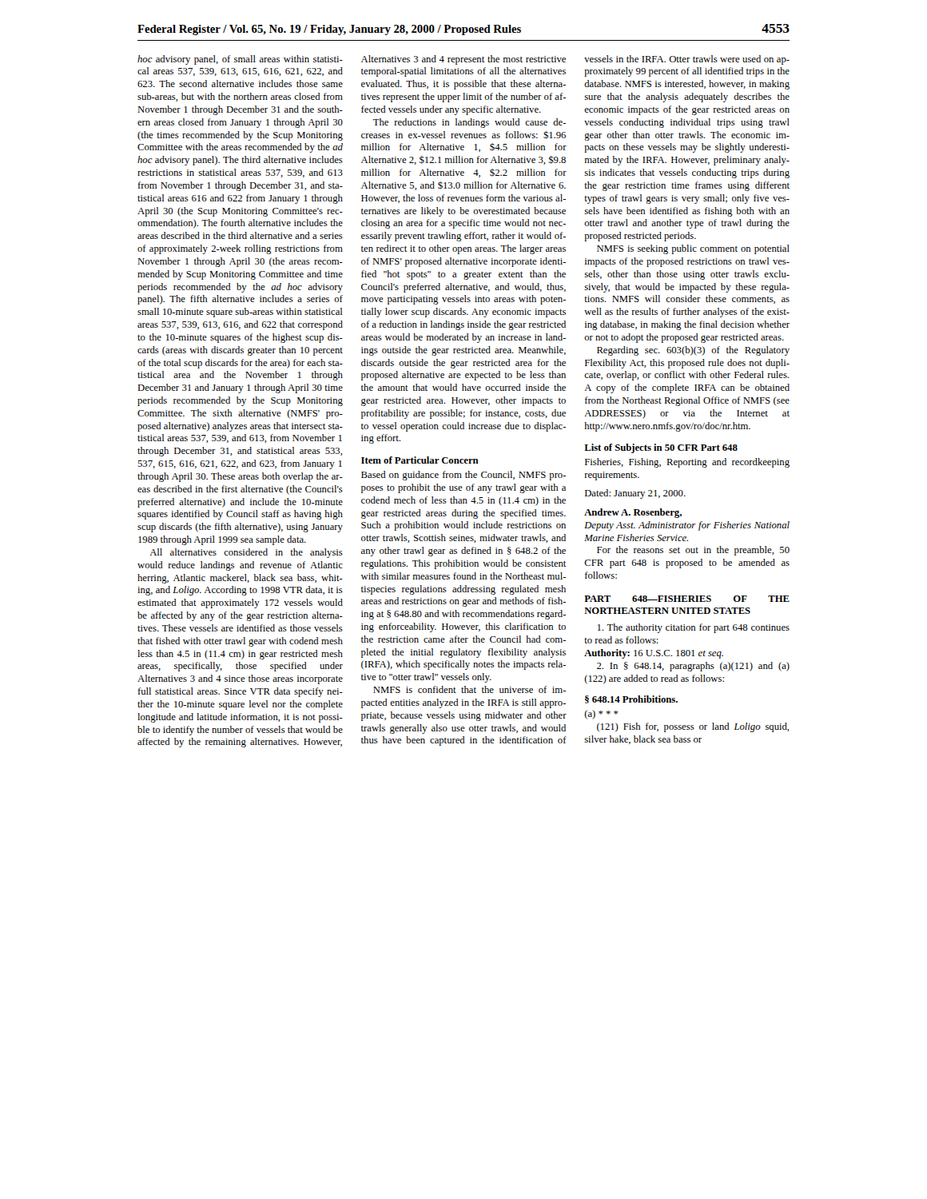Federal Register / Vol. 65, No. 19 / Friday, January 28, 2000 / Proposed Rules
4553
hoc advisory panel, of small areas within statistical areas 537, 539, 613, 615, 616, 621, 622, and 623. The second alternative includes those same sub-areas, but with the northern areas closed from November 1 through December 31 and the southern areas closed from January 1 through April 30 (the times recommended by the Scup Monitoring Committee with the areas recommended by the ad hoc advisory panel). The third alternative includes restrictions in statistical areas 537, 539, and 613 from November 1 through December 31, and statistical areas 616 and 622 from January 1 through April 30 (the Scup Monitoring Committee's recommendation). The fourth alternative includes the areas described in the third alternative and a series of approximately 2-week rolling restrictions from November 1 through April 30 (the areas recommended by Scup Monitoring Committee and time periods recommended by the ad hoc advisory panel). The fifth alternative includes a series of small 10-minute square sub-areas within statistical areas 537, 539, 613, 616, and 622 that correspond to the 10-minute squares of the highest scup discards (areas with discards greater than 10 percent of the total scup discards for the area) for each statistical area and the November 1 through December 31 and January 1 through April 30 time periods recommended by the Scup Monitoring Committee. The sixth alternative (NMFS' proposed alternative) analyzes areas that intersect statistical areas 537, 539, and 613, from November 1 through December 31, and statistical areas 533, 537, 615, 616, 621, 622, and 623, from January 1 through April 30. These areas both overlap the areas described in the first alternative (the Council's preferred alternative) and include the 10-minute squares identified by Council staff as having high scup discards (the fifth alternative), using January 1989 through April 1999 sea sample data.
All alternatives considered in the analysis would reduce landings and revenue of Atlantic herring, Atlantic mackerel, black sea bass, whiting, and Loligo. According to 1998 VTR data, it is estimated that approximately 172 vessels would be affected by any of the gear restriction alternatives. These vessels are identified as those vessels that fished with otter trawl gear with codend mesh less than 4.5 in (11.4 cm) in gear restricted mesh areas, specifically, those specified under Alternatives 3 and 4 since those areas incorporate full statistical areas. Since VTR data specify neither the 10-minute square level nor the complete longitude and latitude information, it is not possible to identify the number of vessels that would be affected by the remaining alternatives. However, Alternatives 3 and 4 represent the most restrictive temporal-spatial limitations of all the alternatives evaluated. Thus, it is possible that these alternatives represent the upper limit of the number of affected vessels under any specific alternative.
The reductions in landings would cause decreases in ex-vessel revenues as follows: $1.96 million for Alternative 1, $4.5 million for Alternative 2, $12.1 million for Alternative 3, $9.8 million for Alternative 4, $2.2 million for Alternative 5, and $13.0 million for Alternative 6. However, the loss of revenues form the various alternatives are likely to be overestimated because closing an area for a specific time would not necessarily prevent trawling effort, rather it would often redirect it to other open areas. The larger areas of NMFS' proposed alternative incorporate identified ''hot spots'' to a greater extent than the Council's preferred alternative, and would, thus, move participating vessels into areas with potentially lower scup discards. Any economic impacts of a reduction in landings inside the gear restricted areas would be moderated by an increase in landings outside the gear restricted area. Meanwhile, discards outside the gear restricted area for the proposed alternative are expected to be less than the amount that would have occurred inside the gear restricted area. However, other impacts to profitability are possible; for instance, costs, due to vessel operation could increase due to displacing effort.
Item of Particular Concern
Based on guidance from the Council, NMFS proposes to prohibit the use of any trawl gear with a codend mech of less than 4.5 in (11.4 cm) in the gear restricted areas during the specified times. Such a prohibition would include restrictions on otter trawls, Scottish seines, midwater trawls, and any other trawl gear as defined in § 648.2 of the regulations. This prohibition would be consistent with similar measures found in the Northeast multispecies regulations addressing regulated mesh areas and restrictions on gear and methods of fishing at § 648.80 and with recommendations regarding enforceability. However, this clarification to the restriction came after the Council had completed the initial regulatory flexibility analysis (IRFA), which specifically notes the impacts relative to ''otter trawl'' vessels only.
NMFS is confident that the universe of impacted entities analyzed in the IRFA is still appropriate, because vessels using midwater and other trawls generally also use otter trawls, and would thus have been captured in the identification of vessels in the IRFA. Otter trawls were used on approximately 99 percent of all identified trips in the database. NMFS is interested, however, in making sure that the analysis adequately describes the economic impacts of the gear restricted areas on vessels conducting individual trips using trawl gear other than otter trawls. The economic impacts on these vessels may be slightly underestimated by the IRFA. However, preliminary analysis indicates that vessels conducting trips during the gear restriction time frames using different types of trawl gears is very small; only five vessels have been identified as fishing both with an otter trawl and another type of trawl during the proposed restricted periods.
NMFS is seeking public comment on potential impacts of the proposed restrictions on trawl vessels, other than those using otter trawls exclusively, that would be impacted by these regulations. NMFS will consider these comments, as well as the results of further analyses of the existing database, in making the final decision whether or not to adopt the proposed gear restricted areas.
Regarding sec. 603(b)(3) of the Regulatory Flexibility Act, this proposed rule does not duplicate, overlap, or conflict with other Federal rules. A copy of the complete IRFA can be obtained from the Northeast Regional Office of NMFS (see ADDRESSES) or via the Internet at http://www.nero.nmfs.gov/ro/doc/nr.htm.
List of Subjects in 50 CFR Part 648
Fisheries, Fishing, Reporting and recordkeeping requirements.
Dated: January 21, 2000.
Andrew A. Rosenberg,
Deputy Asst. Administrator for Fisheries National Marine Fisheries Service.
For the reasons set out in the preamble, 50 CFR part 648 is proposed to be amended as follows:
PART 648—FISHERIES OF THE NORTHEASTERN UNITED STATES
1. The authority citation for part 648 continues to read as follows:
Authority: 16 U.S.C. 1801 et seq.
2. In § 648.14, paragraphs (a)(121) and (a)(122) are added to read as follows:
§ 648.14 Prohibitions.
(a) * * *
(121) Fish for, possess or land Loligo squid, silver hake, black sea bass or